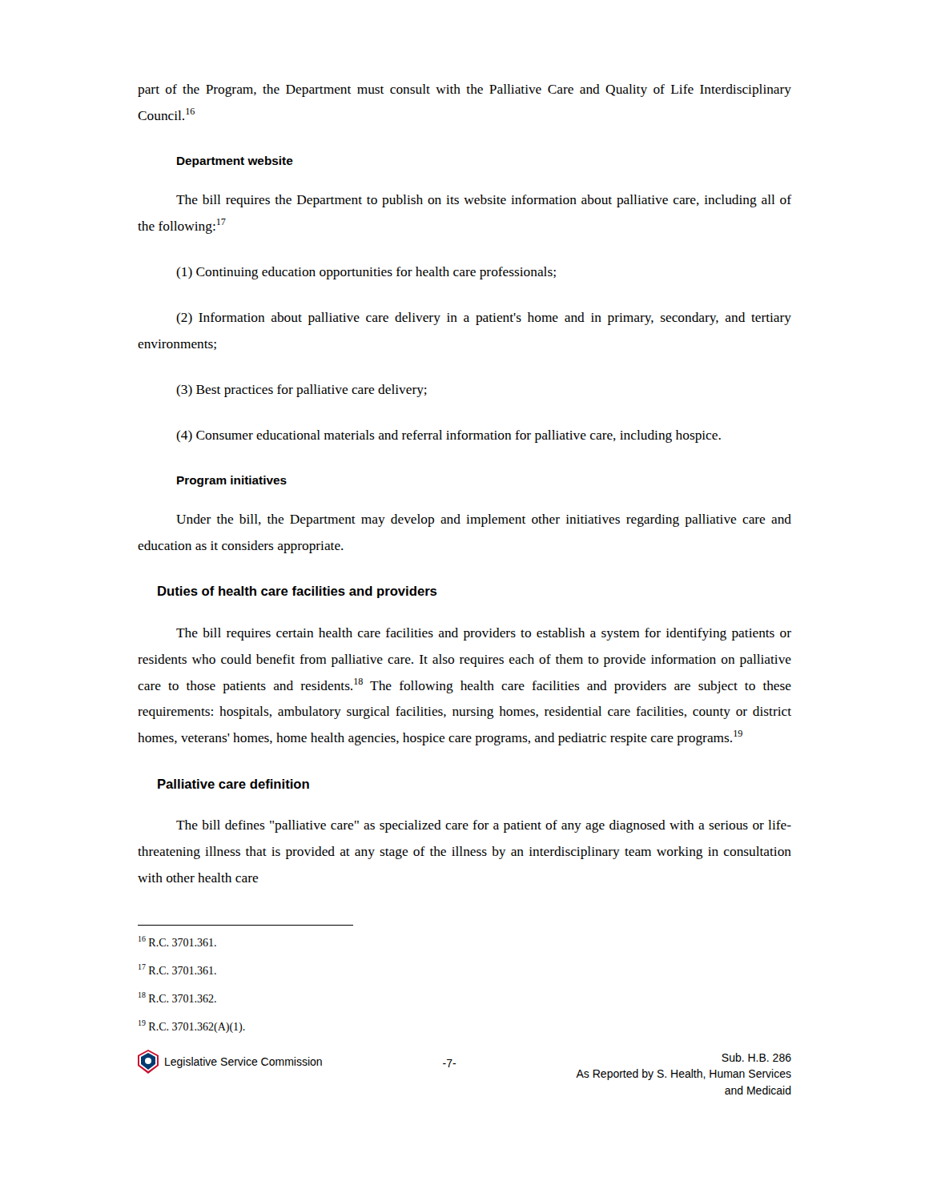part of the Program, the Department must consult with the Palliative Care and Quality of Life Interdisciplinary Council.16
Department website
The bill requires the Department to publish on its website information about palliative care, including all of the following:17
(1) Continuing education opportunities for health care professionals;
(2) Information about palliative care delivery in a patient's home and in primary, secondary, and tertiary environments;
(3) Best practices for palliative care delivery;
(4) Consumer educational materials and referral information for palliative care, including hospice.
Program initiatives
Under the bill, the Department may develop and implement other initiatives regarding palliative care and education as it considers appropriate.
Duties of health care facilities and providers
The bill requires certain health care facilities and providers to establish a system for identifying patients or residents who could benefit from palliative care. It also requires each of them to provide information on palliative care to those patients and residents.18 The following health care facilities and providers are subject to these requirements: hospitals, ambulatory surgical facilities, nursing homes, residential care facilities, county or district homes, veterans' homes, home health agencies, hospice care programs, and pediatric respite care programs.19
Palliative care definition
The bill defines "palliative care" as specialized care for a patient of any age diagnosed with a serious or life-threatening illness that is provided at any stage of the illness by an interdisciplinary team working in consultation with other health care
16 R.C. 3701.361.
17 R.C. 3701.361.
18 R.C. 3701.362.
19 R.C. 3701.362(A)(1).
Legislative Service Commission
-7-
Sub. H.B. 286
As Reported by S. Health, Human Services
and Medicaid